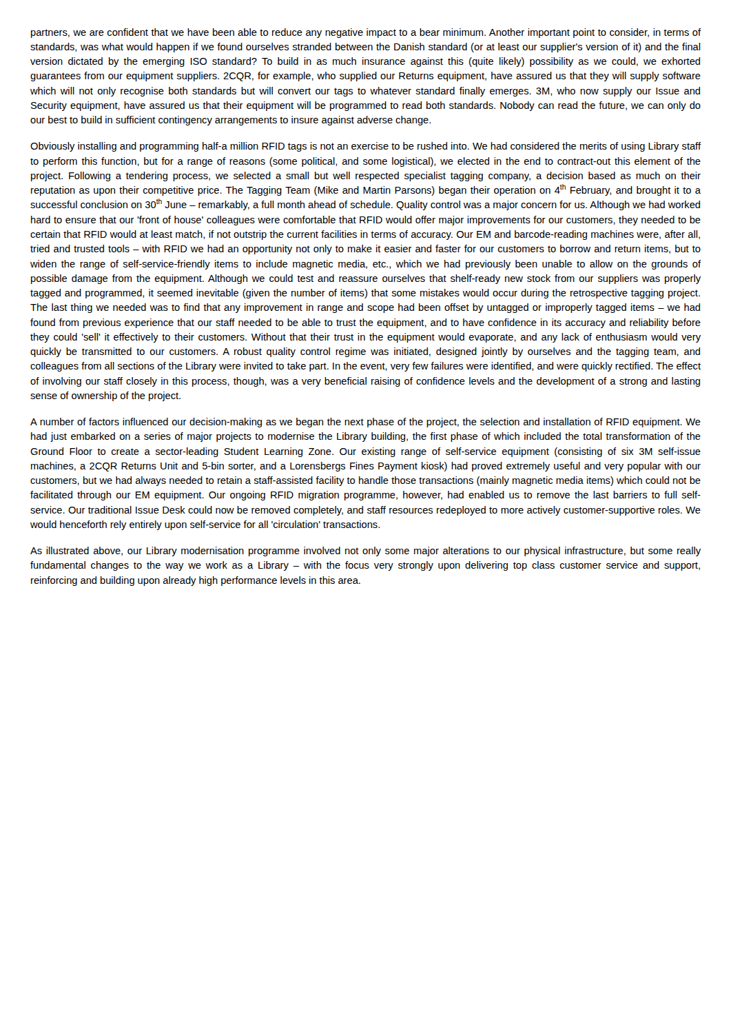partners, we are confident that we have been able to reduce any negative impact to a bear minimum. Another important point to consider, in terms of standards, was what would happen if we found ourselves stranded between the Danish standard (or at least our supplier's version of it) and the final version dictated by the emerging ISO standard? To build in as much insurance against this (quite likely) possibility as we could, we exhorted guarantees from our equipment suppliers. 2CQR, for example, who supplied our Returns equipment, have assured us that they will supply software which will not only recognise both standards but will convert our tags to whatever standard finally emerges. 3M, who now supply our Issue and Security equipment, have assured us that their equipment will be programmed to read both standards. Nobody can read the future, we can only do our best to build in sufficient contingency arrangements to insure against adverse change.
Obviously installing and programming half-a million RFID tags is not an exercise to be rushed into. We had considered the merits of using Library staff to perform this function, but for a range of reasons (some political, and some logistical), we elected in the end to contract-out this element of the project. Following a tendering process, we selected a small but well respected specialist tagging company, a decision based as much on their reputation as upon their competitive price. The Tagging Team (Mike and Martin Parsons) began their operation on 4th February, and brought it to a successful conclusion on 30th June – remarkably, a full month ahead of schedule. Quality control was a major concern for us. Although we had worked hard to ensure that our 'front of house' colleagues were comfortable that RFID would offer major improvements for our customers, they needed to be certain that RFID would at least match, if not outstrip the current facilities in terms of accuracy. Our EM and barcode-reading machines were, after all, tried and trusted tools – with RFID we had an opportunity not only to make it easier and faster for our customers to borrow and return items, but to widen the range of self-service-friendly items to include magnetic media, etc., which we had previously been unable to allow on the grounds of possible damage from the equipment. Although we could test and reassure ourselves that shelf-ready new stock from our suppliers was properly tagged and programmed, it seemed inevitable (given the number of items) that some mistakes would occur during the retrospective tagging project. The last thing we needed was to find that any improvement in range and scope had been offset by untagged or improperly tagged items – we had found from previous experience that our staff needed to be able to trust the equipment, and to have confidence in its accuracy and reliability before they could 'sell' it effectively to their customers. Without that their trust in the equipment would evaporate, and any lack of enthusiasm would very quickly be transmitted to our customers. A robust quality control regime was initiated, designed jointly by ourselves and the tagging team, and colleagues from all sections of the Library were invited to take part. In the event, very few failures were identified, and were quickly rectified. The effect of involving our staff closely in this process, though, was a very beneficial raising of confidence levels and the development of a strong and lasting sense of ownership of the project.
A number of factors influenced our decision-making as we began the next phase of the project, the selection and installation of RFID equipment. We had just embarked on a series of major projects to modernise the Library building, the first phase of which included the total transformation of the Ground Floor to create a sector-leading Student Learning Zone. Our existing range of self-service equipment (consisting of six 3M self-issue machines, a 2CQR Returns Unit and 5-bin sorter, and a Lorensbergs Fines Payment kiosk) had proved extremely useful and very popular with our customers, but we had always needed to retain a staff-assisted facility to handle those transactions (mainly magnetic media items) which could not be facilitated through our EM equipment. Our ongoing RFID migration programme, however, had enabled us to remove the last barriers to full self-service. Our traditional Issue Desk could now be removed completely, and staff resources redeployed to more actively customer-supportive roles. We would henceforth rely entirely upon self-service for all 'circulation' transactions.
As illustrated above, our Library modernisation programme involved not only some major alterations to our physical infrastructure, but some really fundamental changes to the way we work as a Library – with the focus very strongly upon delivering top class customer service and support, reinforcing and building upon already high performance levels in this area.